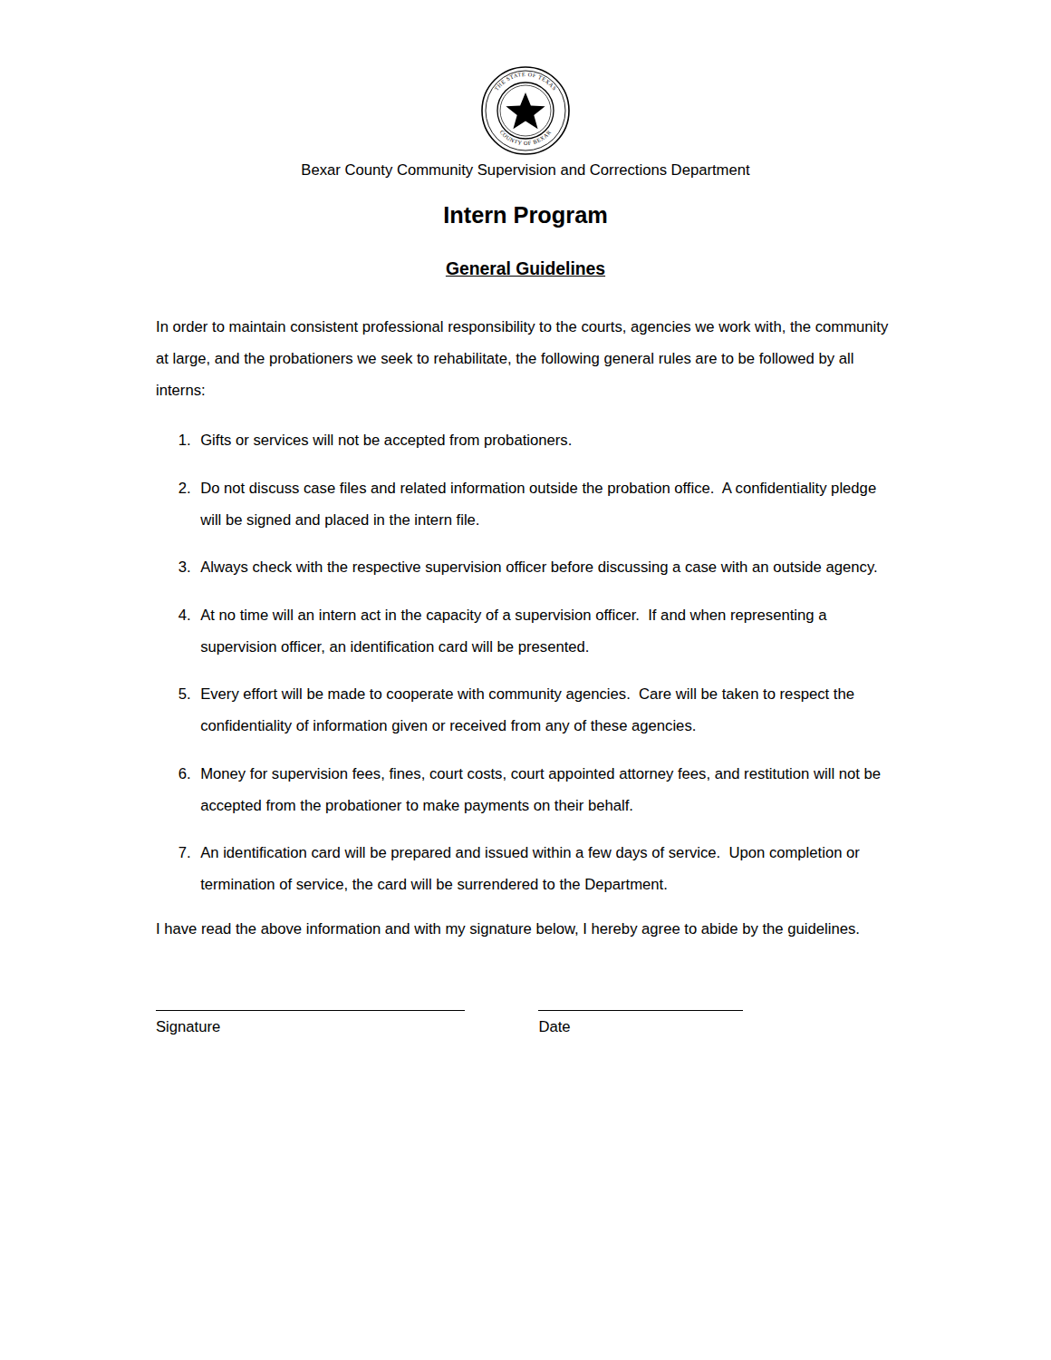THE STATE OF TEXAS COUNTY OF BEXAR
Bexar County Community Supervision and Corrections Department
Intern Program
General Guidelines
In order to maintain consistent professional responsibility to the courts, agencies we work with, the community at large, and the probationers we seek to rehabilitate, the following general rules are to be followed by all interns:
Gifts or services will not be accepted from probationers.
Do not discuss case files and related information outside the probation office. A confidentiality pledge will be signed and placed in the intern file.
Always check with the respective supervision officer before discussing a case with an outside agency.
At no time will an intern act in the capacity of a supervision officer. If and when representing a supervision officer, an identification card will be presented.
Every effort will be made to cooperate with community agencies. Care will be taken to respect the confidentiality of information given or received from any of these agencies.
Money for supervision fees, fines, court costs, court appointed attorney fees, and restitution will not be accepted from the probationer to make payments on their behalf.
An identification card will be prepared and issued within a few days of service. Upon completion or termination of service, the card will be surrendered to the Department.
I have read the above information and with my signature below, I hereby agree to abide by the guidelines.
Signature
Date